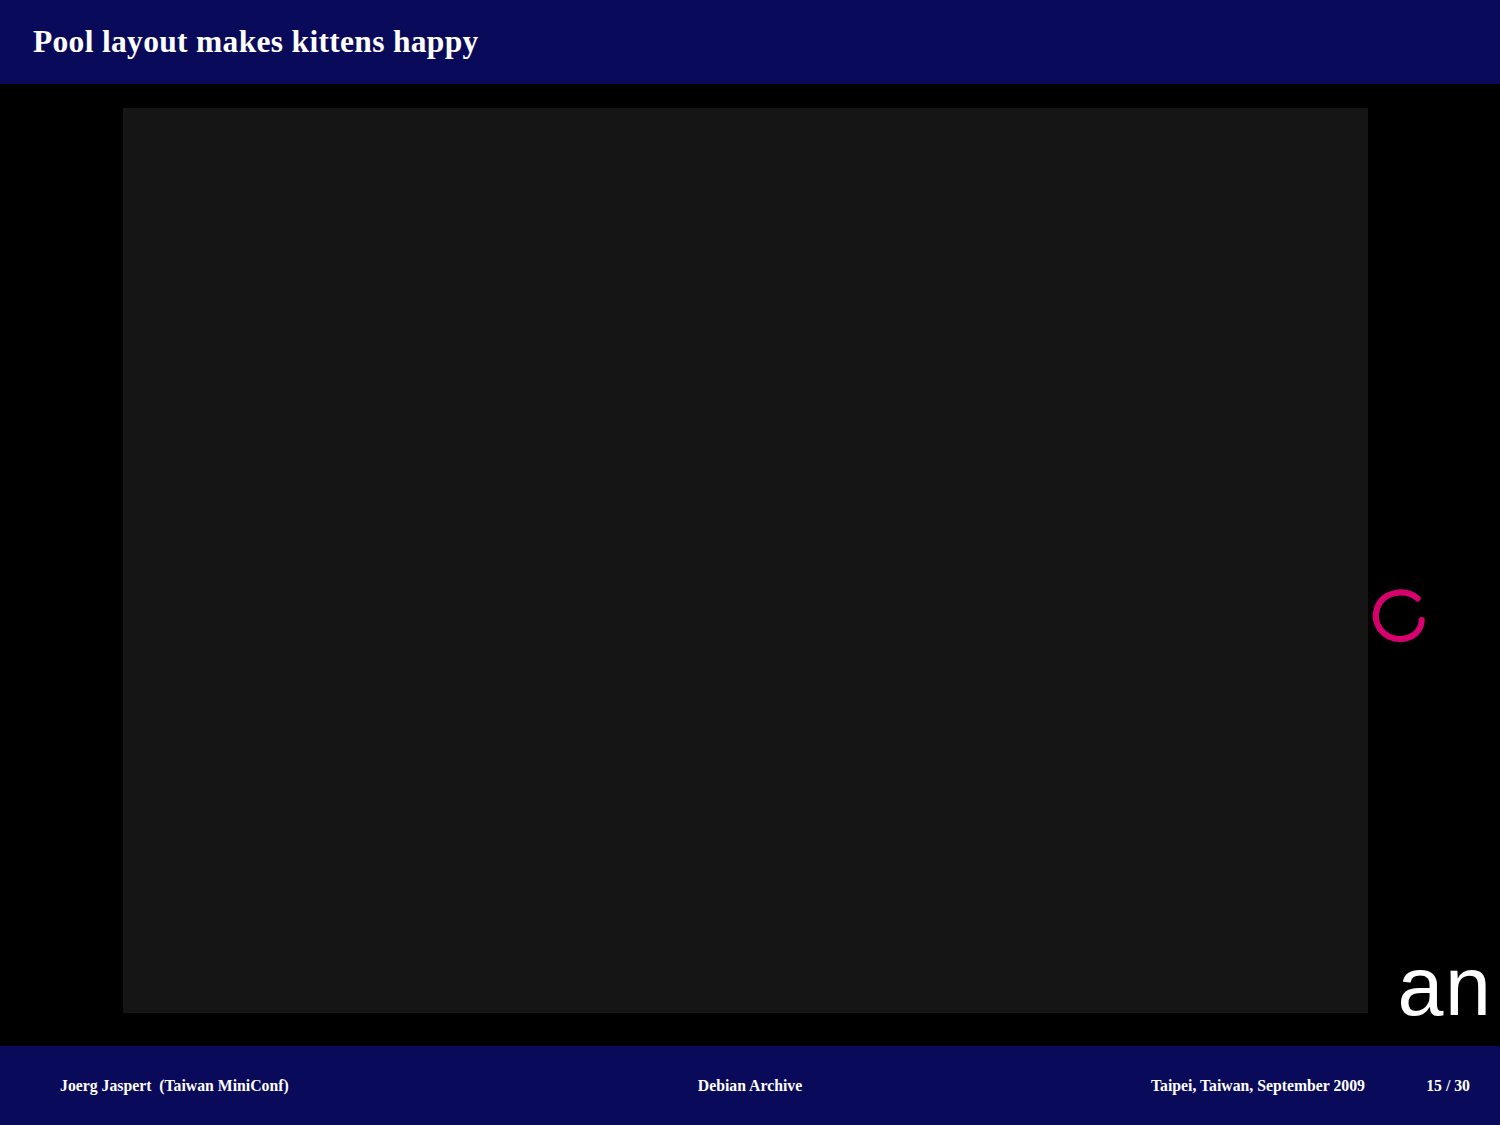Pool layout makes kittens happy
an
Joerg Jaspert (Taiwan MiniConf) Debian Archive Taipei, Taiwan, September 2009 15 / 30